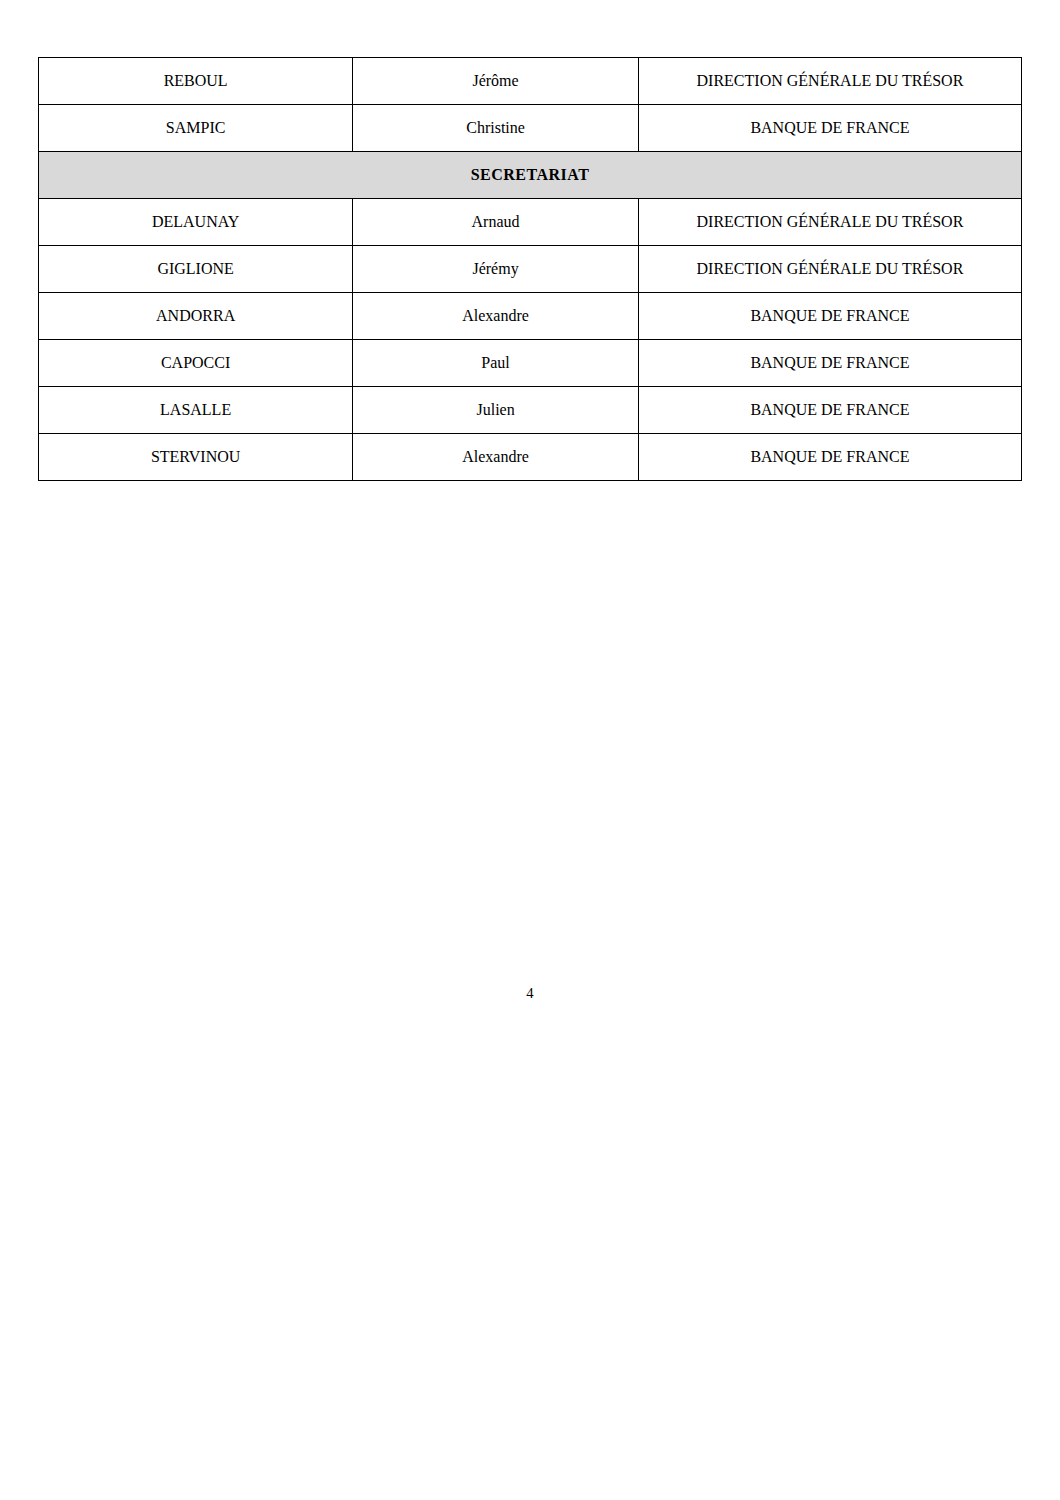| REBOUL | Jérôme | DIRECTION GÉNÉRALE DU TRÉSOR |
| SAMPIC | Christine | BANQUE DE FRANCE |
| SECRETARIAT |
| DELAUNAY | Arnaud | DIRECTION GÉNÉRALE DU TRÉSOR |
| GIGLIONE | Jérémy | DIRECTION GÉNÉRALE DU TRÉSOR |
| ANDORRA | Alexandre | BANQUE DE FRANCE |
| CAPOCCI | Paul | BANQUE DE FRANCE |
| LASALLE | Julien | BANQUE DE FRANCE |
| STERVINOU | Alexandre | BANQUE DE FRANCE |
4